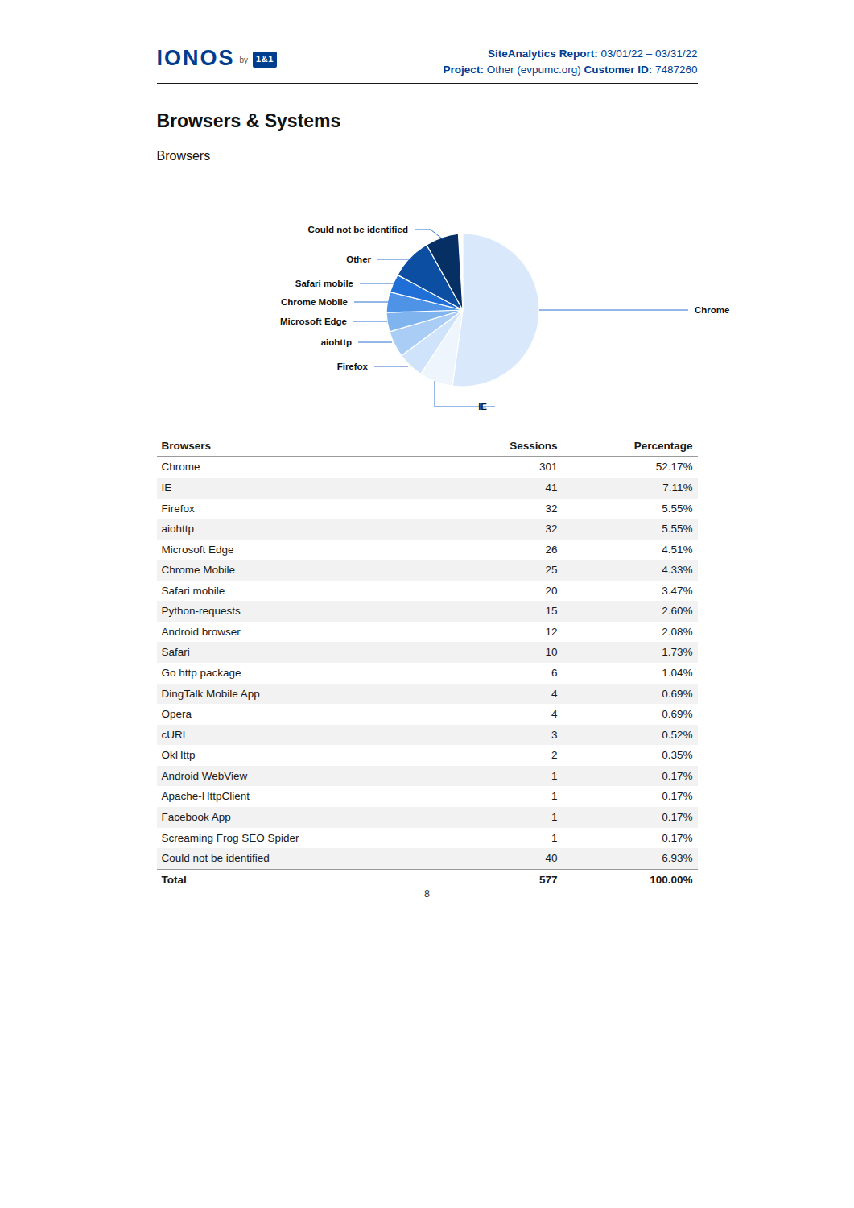IONOS by 1&1
SiteAnalytics Report: 03/01/22 – 03/31/22
Project: Other (evpumc.org) Customer ID: 7487260
Browsers & Systems
Browsers
Chrome IE Firefox aiohttp Microsoft Edge Chrome Mobile Safari mobile Other Could not be identified
| Browsers | Sessions | Percentage |
| --- | --- | --- |
| Chrome | 301 | 52.17% |
| IE | 41 | 7.11% |
| Firefox | 32 | 5.55% |
| aiohttp | 32 | 5.55% |
| Microsoft Edge | 26 | 4.51% |
| Chrome Mobile | 25 | 4.33% |
| Safari mobile | 20 | 3.47% |
| Python-requests | 15 | 2.60% |
| Android browser | 12 | 2.08% |
| Safari | 10 | 1.73% |
| Go http package | 6 | 1.04% |
| DingTalk Mobile App | 4 | 0.69% |
| Opera | 4 | 0.69% |
| cURL | 3 | 0.52% |
| OkHttp | 2 | 0.35% |
| Android WebView | 1 | 0.17% |
| Apache-HttpClient | 1 | 0.17% |
| Facebook App | 1 | 0.17% |
| Screaming Frog SEO Spider | 1 | 0.17% |
| Could not be identified | 40 | 6.93% |
| Total | 577 | 100.00% |
8